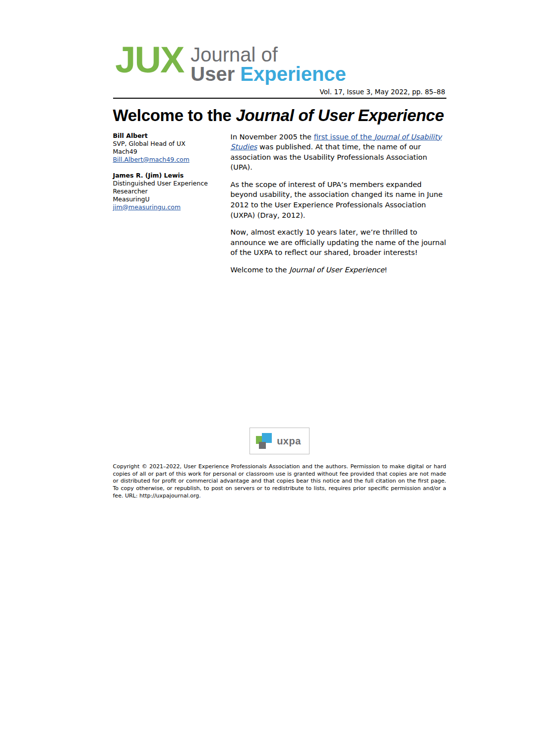JUX
Journal of
User Experience
Vol. 17, Issue 3, May 2022, pp. 85–88
Welcome to the Journal of User Experience
Bill Albert
SVP, Global Head of UX
Mach49
Bill.Albert@mach49.com
James R. (Jim) Lewis
Distinguished User Experience Researcher
MeasuringU
jim@measuringu.com
In November 2005 the first issue of the Journal of Usability Studies was published. At that time, the name of our association was the Usability Professionals Association (UPA).
As the scope of interest of UPA’s members expanded beyond usability, the association changed its name in June 2012 to the User Experience Professionals Association (UXPA) (Dray, 2012).
Now, almost exactly 10 years later, we’re thrilled to announce we are officially updating the name of the journal of the UXPA to reflect our shared, broader interests!
Welcome to the Journal of User Experience!
uxpa
Copyright © 2021–2022, User Experience Professionals Association and the authors. Permission to make digital or hard copies of all or part of this work for personal or classroom use is granted without fee provided that copies are not made or distributed for profit or commercial advantage and that copies bear this notice and the full citation on the first page. To copy otherwise, or republish, to post on servers or to redistribute to lists, requires prior specific permission and/or a fee. URL: http://uxpajournal.org.